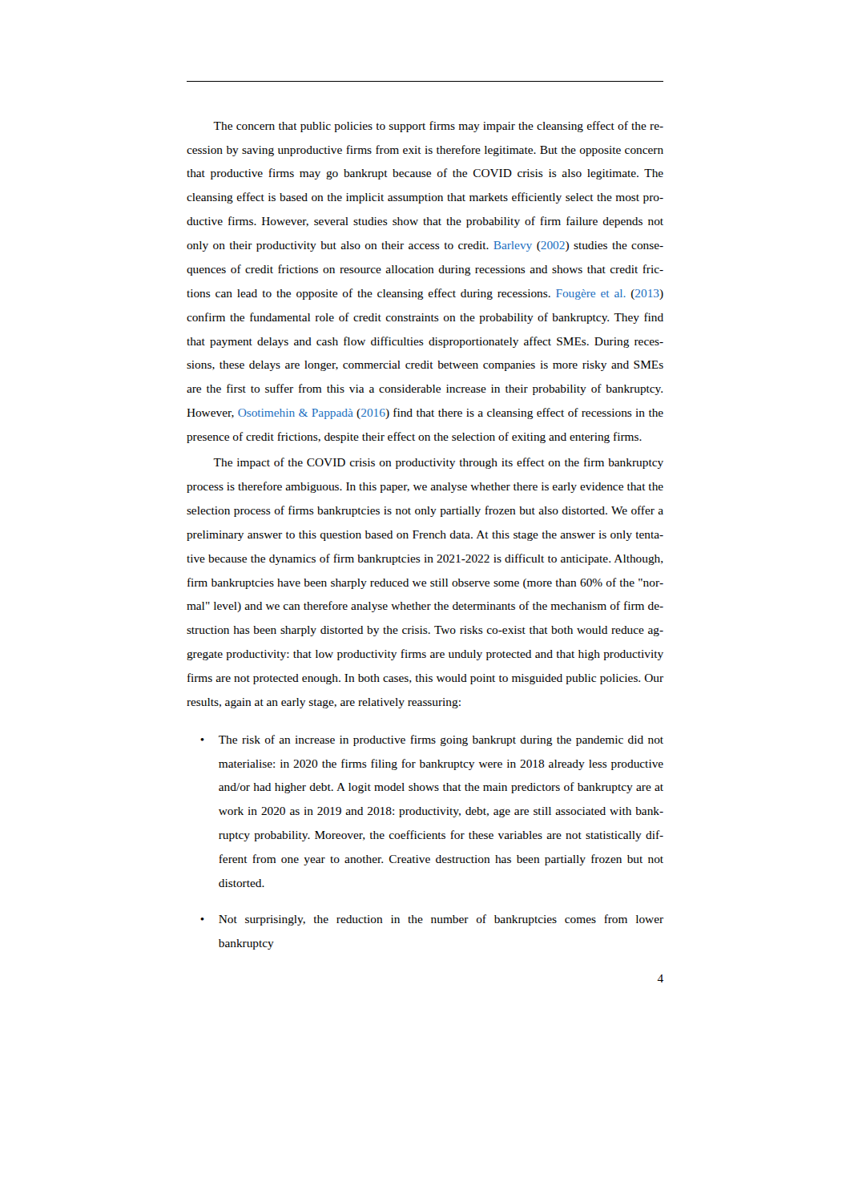The concern that public policies to support firms may impair the cleansing effect of the recession by saving unproductive firms from exit is therefore legitimate. But the opposite concern that productive firms may go bankrupt because of the COVID crisis is also legitimate. The cleansing effect is based on the implicit assumption that markets efficiently select the most productive firms. However, several studies show that the probability of firm failure depends not only on their productivity but also on their access to credit. Barlevy (2002) studies the consequences of credit frictions on resource allocation during recessions and shows that credit frictions can lead to the opposite of the cleansing effect during recessions. Fougère et al. (2013) confirm the fundamental role of credit constraints on the probability of bankruptcy. They find that payment delays and cash flow difficulties disproportionately affect SMEs. During recessions, these delays are longer, commercial credit between companies is more risky and SMEs are the first to suffer from this via a considerable increase in their probability of bankruptcy. However, Osotimehin & Pappadà (2016) find that there is a cleansing effect of recessions in the presence of credit frictions, despite their effect on the selection of exiting and entering firms.
The impact of the COVID crisis on productivity through its effect on the firm bankruptcy process is therefore ambiguous. In this paper, we analyse whether there is early evidence that the selection process of firms bankruptcies is not only partially frozen but also distorted. We offer a preliminary answer to this question based on French data. At this stage the answer is only tentative because the dynamics of firm bankruptcies in 2021-2022 is difficult to anticipate. Although, firm bankruptcies have been sharply reduced we still observe some (more than 60% of the "normal" level) and we can therefore analyse whether the determinants of the mechanism of firm destruction has been sharply distorted by the crisis. Two risks co-exist that both would reduce aggregate productivity: that low productivity firms are unduly protected and that high productivity firms are not protected enough. In both cases, this would point to misguided public policies. Our results, again at an early stage, are relatively reassuring:
The risk of an increase in productive firms going bankrupt during the pandemic did not materialise: in 2020 the firms filing for bankruptcy were in 2018 already less productive and/or had higher debt. A logit model shows that the main predictors of bankruptcy are at work in 2020 as in 2019 and 2018: productivity, debt, age are still associated with bankruptcy probability. Moreover, the coefficients for these variables are not statistically different from one year to another. Creative destruction has been partially frozen but not distorted.
Not surprisingly, the reduction in the number of bankruptcies comes from lower bankruptcy
4